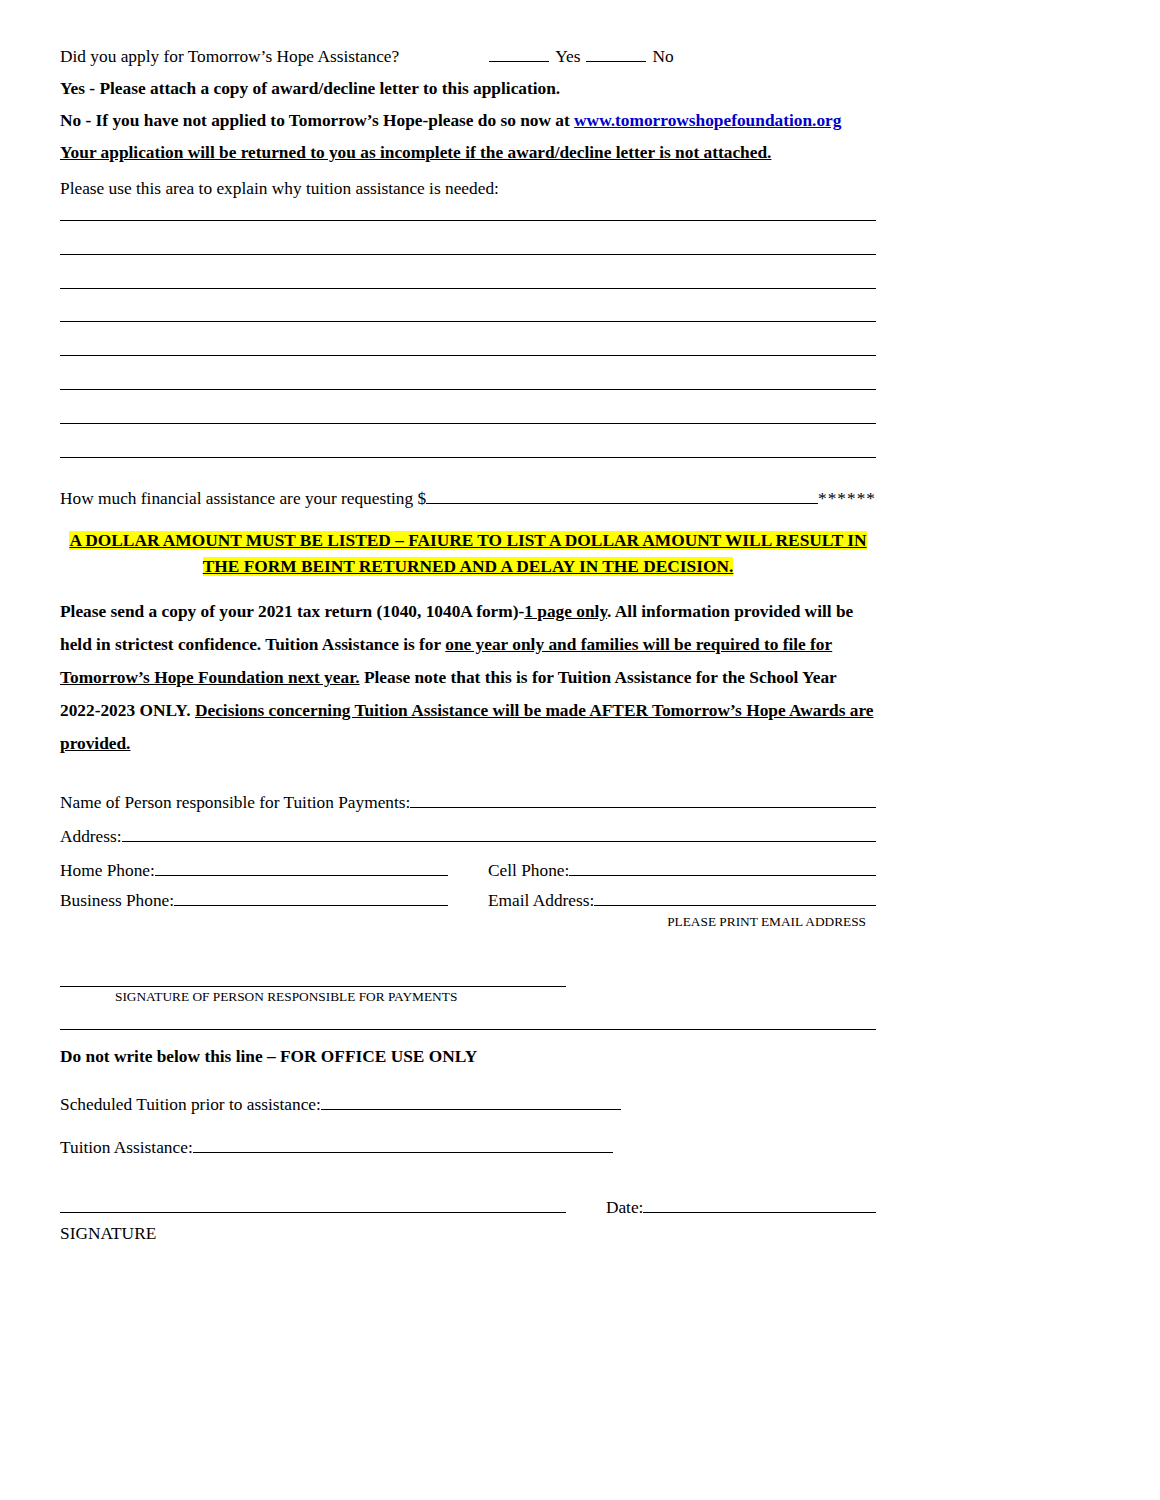Did you apply for Tomorrow’s Hope Assistance? Yes No
Yes - Please attach a copy of award/decline letter to this application.
No - If you have not applied to Tomorrow’s Hope-please do so now at www.tomorrowshopefoundation.org
Your application will be returned to you as incomplete if the award/decline letter is not attached.
Please use this area to explain why tuition assistance is needed:
How much financial assistance are your requesting $ ******
A DOLLAR AMOUNT MUST BE LISTED – FAIURE TO LIST A DOLLAR AMOUNT WILL RESULT IN THE FORM BEINT RETURNED AND A DELAY IN THE DECISION.
Please send a copy of your 2021 tax return (1040, 1040A form)-1 page only. All information provided will be held in strictest confidence. Tuition Assistance is for one year only and families will be required to file for Tomorrow’s Hope Foundation next year. Please note that this is for Tuition Assistance for the School Year 2022-2023 ONLY. Decisions concerning Tuition Assistance will be made AFTER Tomorrow’s Hope Awards are provided.
Name of Person responsible for Tuition Payments:
Address:
Home Phone:
Cell Phone:
Business Phone:
Email Address:
PLEASE PRINT EMAIL ADDRESS
SIGNATURE OF PERSON RESPONSIBLE FOR PAYMENTS
Do not write below this line – FOR OFFICE USE ONLY
Scheduled Tuition prior to assistance:
Tuition Assistance:
Date:
SIGNATURE